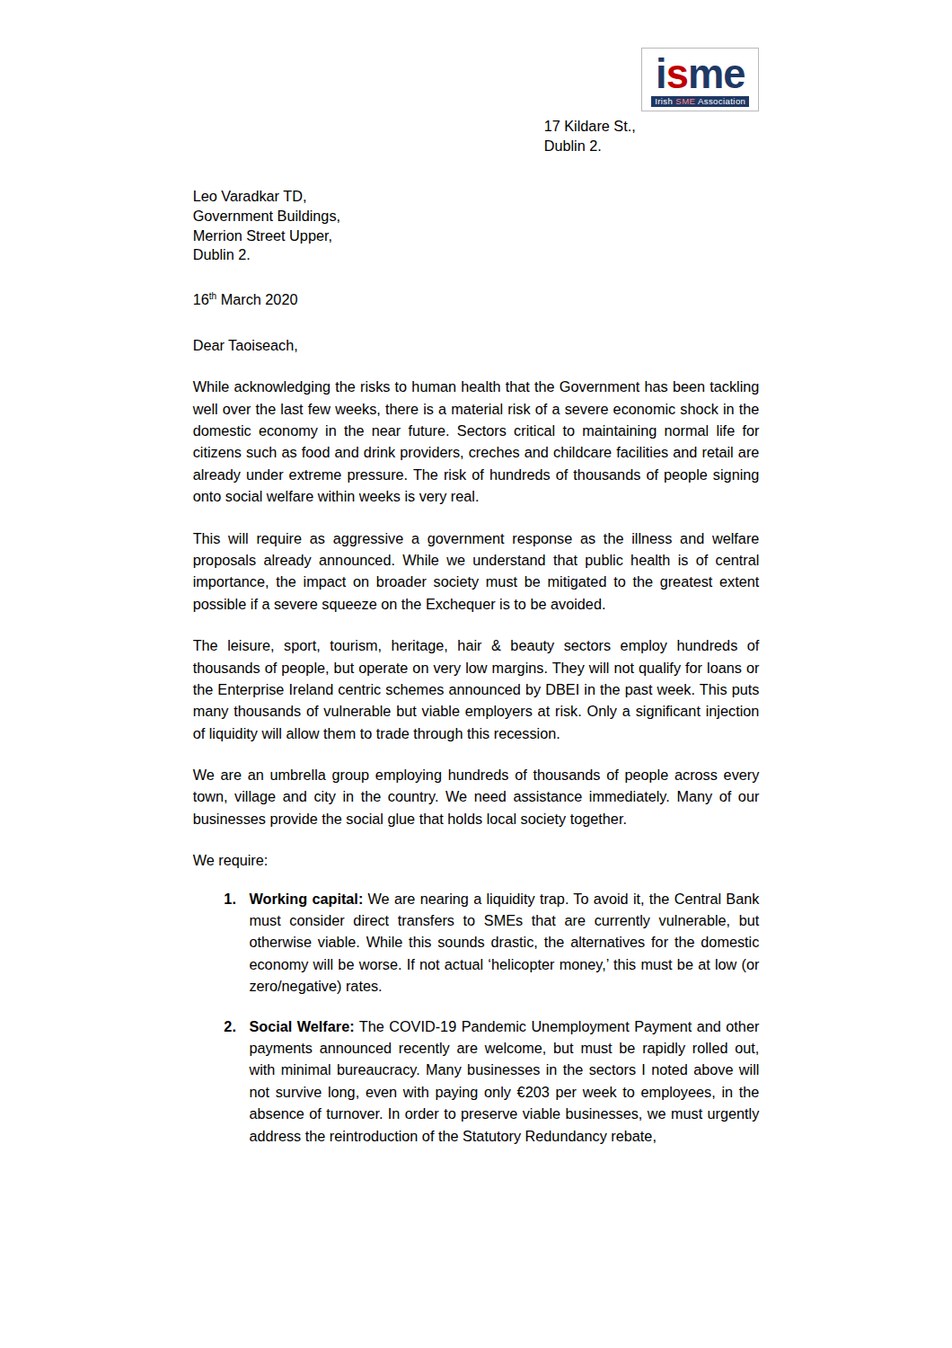isme
Irish SME Association
17 Kildare St.,
Dublin 2.
Leo Varadkar TD,
Government Buildings,
Merrion Street Upper,
Dublin 2.
16th March 2020
Dear Taoiseach,
While acknowledging the risks to human health that the Government has been tackling well over the last few weeks, there is a material risk of a severe economic shock in the domestic economy in the near future. Sectors critical to maintaining normal life for citizens such as food and drink providers, creches and childcare facilities and retail are already under extreme pressure. The risk of hundreds of thousands of people signing onto social welfare within weeks is very real.
This will require as aggressive a government response as the illness and welfare proposals already announced. While we understand that public health is of central importance, the impact on broader society must be mitigated to the greatest extent possible if a severe squeeze on the Exchequer is to be avoided.
The leisure, sport, tourism, heritage, hair & beauty sectors employ hundreds of thousands of people, but operate on very low margins. They will not qualify for loans or the Enterprise Ireland centric schemes announced by DBEI in the past week. This puts many thousands of vulnerable but viable employers at risk. Only a significant injection of liquidity will allow them to trade through this recession.
We are an umbrella group employing hundreds of thousands of people across every town, village and city in the country. We need assistance immediately. Many of our businesses provide the social glue that holds local society together.
We require:
Working capital: We are nearing a liquidity trap. To avoid it, the Central Bank must consider direct transfers to SMEs that are currently vulnerable, but otherwise viable. While this sounds drastic, the alternatives for the domestic economy will be worse. If not actual ‘helicopter money,’ this must be at low (or zero/negative) rates.
Social Welfare: The COVID-19 Pandemic Unemployment Payment and other payments announced recently are welcome, but must be rapidly rolled out, with minimal bureaucracy. Many businesses in the sectors I noted above will not survive long, even with paying only €203 per week to employees, in the absence of turnover. In order to preserve viable businesses, we must urgently address the reintroduction of the Statutory Redundancy rebate,